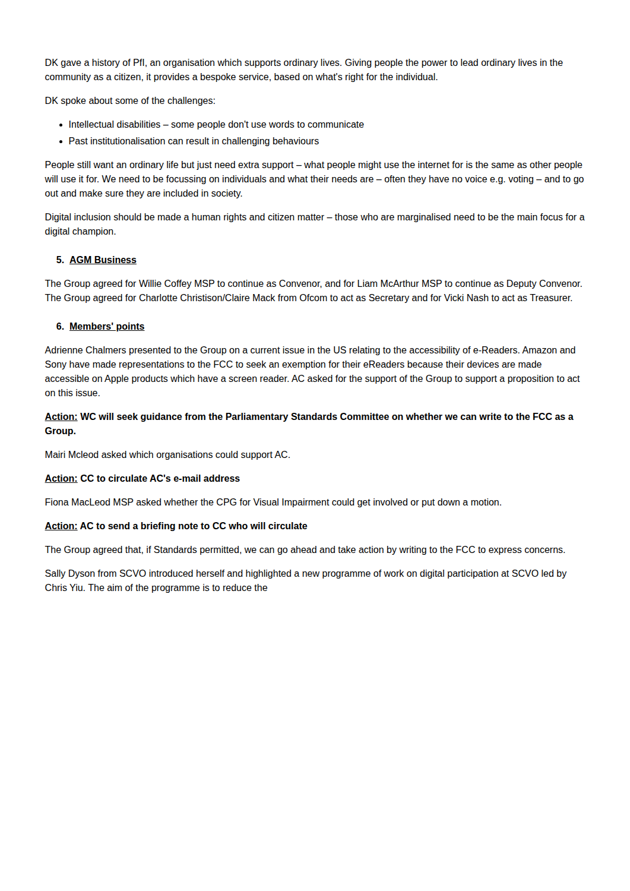DK gave a history of PfI, an organisation which supports ordinary lives. Giving people the power to lead ordinary lives in the community as a citizen, it provides a bespoke service, based on what's right for the individual.
DK spoke about some of the challenges:
Intellectual disabilities – some people don't use words to communicate
Past institutionalisation can result in challenging behaviours
People still want an ordinary life but just need extra support – what people might use the internet for is the same as other people will use it for. We need to be focussing on individuals and what their needs are – often they have no voice e.g. voting – and to go out and make sure they are included in society.
Digital inclusion should be made a human rights and citizen matter – those who are marginalised need to be the main focus for a digital champion.
5. AGM Business
The Group agreed for Willie Coffey MSP to continue as Convenor, and for Liam McArthur MSP to continue as Deputy Convenor. The Group agreed for Charlotte Christison/Claire Mack from Ofcom to act as Secretary and for Vicki Nash to act as Treasurer.
6. Members' points
Adrienne Chalmers presented to the Group on a current issue in the US relating to the accessibility of e-Readers. Amazon and Sony have made representations to the FCC to seek an exemption for their eReaders because their devices are made accessible on Apple products which have a screen reader. AC asked for the support of the Group to support a proposition to act on this issue.
Action: WC will seek guidance from the Parliamentary Standards Committee on whether we can write to the FCC as a Group.
Mairi Mcleod asked which organisations could support AC.
Action: CC to circulate AC's e-mail address
Fiona MacLeod MSP asked whether the CPG for Visual Impairment could get involved or put down a motion.
Action: AC to send a briefing note to CC who will circulate
The Group agreed that, if Standards permitted, we can go ahead and take action by writing to the FCC to express concerns.
Sally Dyson from SCVO introduced herself and highlighted a new programme of work on digital participation at SCVO led by Chris Yiu. The aim of the programme is to reduce the